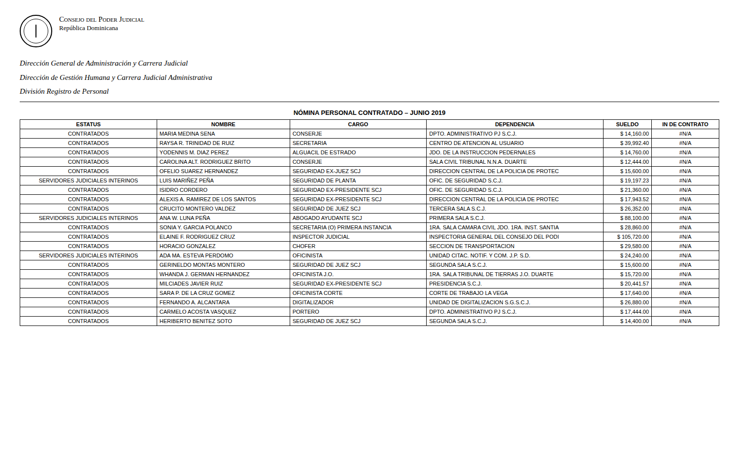Consejo del Poder Judicial
República Dominicana
Dirección General de Administración y Carrera Judicial
Dirección de Gestión Humana y Carrera Judicial Administrativa
División Registro de Personal
NÓMINA PERSONAL CONTRATADO – JUNIO 2019
| ESTATUS | NOMBRE | CARGO | DEPENDENCIA | SUELDO | IN DE CONTRATO |
| --- | --- | --- | --- | --- | --- |
| CONTRATADOS | MARIA MEDINA SENA | CONSERJE | DPTO. ADMINISTRATIVO PJ S.C.J. | $ 14,160.00 | #N/A |
| CONTRATADOS | RAYSA R. TRINIDAD DE RUIZ | SECRETARIA | CENTRO DE ATENCION AL USUARIO | $ 39,992.40 | #N/A |
| CONTRATADOS | YODENNIS M. DIAZ PEREZ | ALGUACIL DE ESTRADO | JDO. DE LA INSTRUCCION PEDERNALES | $ 14,760.00 | #N/A |
| CONTRATADOS | CAROLINA ALT. RODRIGUEZ BRITO | CONSERJE | SALA CIVIL TRIBUNAL N.N.A. DUARTE | $ 12,444.00 | #N/A |
| CONTRATADOS | OFELIO SUAREZ HERNANDEZ | SEGURIDAD EX-JUEZ SCJ | DIRECCION CENTRAL DE LA POLICIA DE PROTEC | $ 15,600.00 | #N/A |
| SERVIDORES JUDICIALES INTERINOS | LUIS MARIÑEZ PEÑA | SEGURIDAD DE PLANTA | OFIC. DE SEGURIDAD S.C.J. | $ 19,197.23 | #N/A |
| CONTRATADOS | ISIDRO CORDERO | SEGURIDAD EX-PRESIDENTE SCJ | OFIC. DE SEGURIDAD S.C.J. | $ 21,360.00 | #N/A |
| CONTRATADOS | ALEXIS A. RAMIREZ DE LOS SANTOS | SEGURIDAD EX-PRESIDENTE SCJ | DIRECCION CENTRAL DE LA POLICIA DE PROTEC | $ 17,943.52 | #N/A |
| CONTRATADOS | CRUCITO MONTERO VALDEZ | SEGURIDAD DE JUEZ SCJ | TERCERA SALA S.C.J. | $ 26,352.00 | #N/A |
| SERVIDORES JUDICIALES INTERINOS | ANA W. LUNA PEÑA | ABOGADO AYUDANTE SCJ | PRIMERA SALA S.C.J. | $ 88,100.00 | #N/A |
| CONTRATADOS | SONIA Y. GARCIA POLANCO | SECRETARIA (O) PRIMERA INSTANCIA | 1RA. SALA CAMARA CIVIL JDO. 1RA. INST. SANTIA | $ 28,860.00 | #N/A |
| CONTRATADOS | ELAINE F. RODRIGUEZ CRUZ | INSPECTOR JUDICIAL | INSPECTORIA GENERAL DEL CONSEJO DEL PODI | $ 105,720.00 | #N/A |
| CONTRATADOS | HORACIO GONZALEZ | CHOFER | SECCION DE TRANSPORTACION | $ 29,580.00 | #N/A |
| SERVIDORES JUDICIALES INTERINOS | ADA MA. ESTEVA PERDOMO | OFICINISTA | UNIDAD CITAC. NOTIF. Y COM. J.P. S.D. | $ 24,240.00 | #N/A |
| CONTRATADOS | GERINELDO MONTAS MONTERO | SEGURIDAD DE JUEZ SCJ | SEGUNDA SALA S.C.J. | $ 15,600.00 | #N/A |
| CONTRATADOS | WHANDA J. GERMAN HERNANDEZ | OFICINISTA J.O. | 1RA. SALA TRIBUNAL DE TIERRAS J.O. DUARTE | $ 15,720.00 | #N/A |
| CONTRATADOS | MILCIADES JAVIER RUIZ | SEGURIDAD EX-PRESIDENTE SCJ | PRESIDENCIA S.C.J. | $ 20,441.57 | #N/A |
| CONTRATADOS | SARA P. DE LA CRUZ GOMEZ | OFICINISTA CORTE | CORTE DE TRABAJO LA VEGA | $ 17,640.00 | #N/A |
| CONTRATADOS | FERNANDO A. ALCANTARA | DIGITALIZADOR | UNIDAD DE DIGITALIZACION S.G.S.C.J. | $ 26,880.00 | #N/A |
| CONTRATADOS | CARMELO ACOSTA VASQUEZ | PORTERO | DPTO. ADMINISTRATIVO PJ S.C.J. | $ 17,444.00 | #N/A |
| CONTRATADOS | HERIBERTO BENITEZ SOTO | SEGURIDAD DE JUEZ SCJ | SEGUNDA SALA S.C.J. | $ 14,400.00 | #N/A |